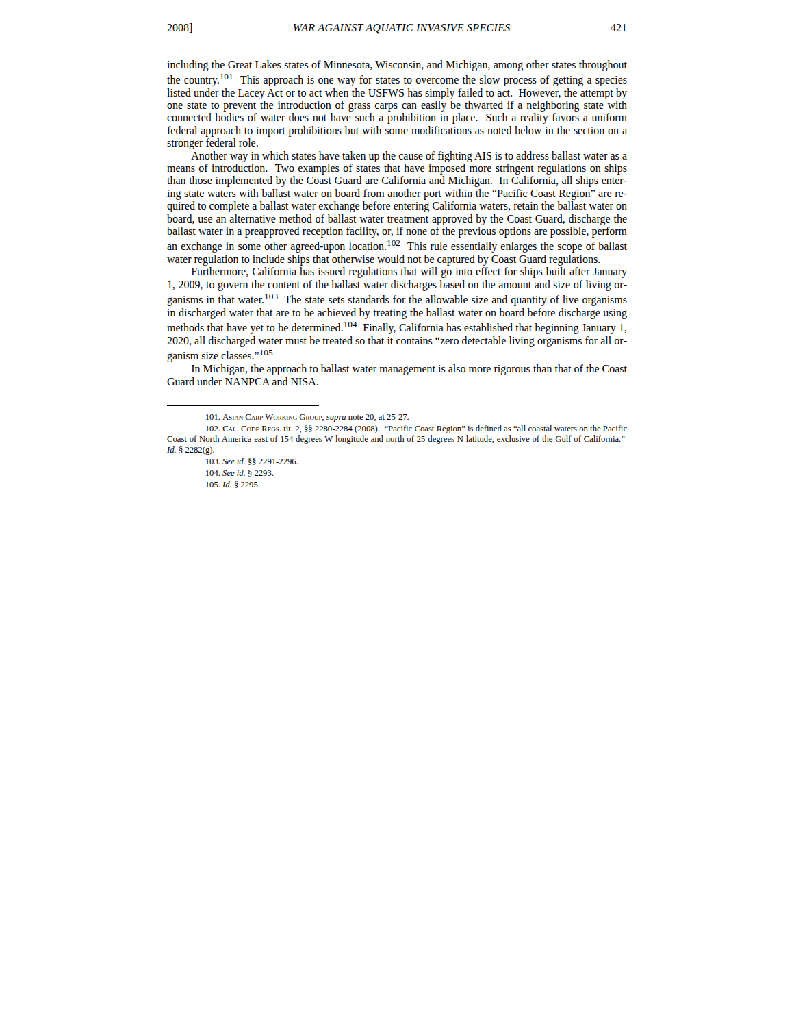2008] War Against Aquatic Invasive Species 421
including the Great Lakes states of Minnesota, Wisconsin, and Michigan, among other states throughout the country.101 This approach is one way for states to overcome the slow process of getting a species listed under the Lacey Act or to act when the USFWS has simply failed to act. However, the attempt by one state to prevent the introduction of grass carps can easily be thwarted if a neighboring state with connected bodies of water does not have such a prohibition in place. Such a reality favors a uniform federal approach to import prohibitions but with some modifications as noted below in the section on a stronger federal role.
Another way in which states have taken up the cause of fighting AIS is to address ballast water as a means of introduction. Two examples of states that have imposed more stringent regulations on ships than those implemented by the Coast Guard are California and Michigan. In California, all ships entering state waters with ballast water on board from another port within the “Pacific Coast Region” are required to complete a ballast water exchange before entering California waters, retain the ballast water on board, use an alternative method of ballast water treatment approved by the Coast Guard, discharge the ballast water in a preapproved reception facility, or, if none of the previous options are possible, perform an exchange in some other agreed-upon location.102 This rule essentially enlarges the scope of ballast water regulation to include ships that otherwise would not be captured by Coast Guard regulations.
Furthermore, California has issued regulations that will go into effect for ships built after January 1, 2009, to govern the content of the ballast water discharges based on the amount and size of living organisms in that water.103 The state sets standards for the allowable size and quantity of live organisms in discharged water that are to be achieved by treating the ballast water on board before discharge using methods that have yet to be determined.104 Finally, California has established that beginning January 1, 2020, all discharged water must be treated so that it contains “zero detectable living organisms for all organism size classes.”105
In Michigan, the approach to ballast water management is also more rigorous than that of the Coast Guard under NANPCA and NISA.
101. Asian Carp Working Group, supra note 20, at 25-27.
102. Cal. Code Regs. tit. 2, §§ 2280-2284 (2008). “Pacific Coast Region” is defined as “all coastal waters on the Pacific Coast of North America east of 154 degrees W longitude and north of 25 degrees N latitude, exclusive of the Gulf of California.” Id. § 2282(g).
103. See id. §§ 2291-2296.
104. See id. § 2293.
105. Id. § 2295.